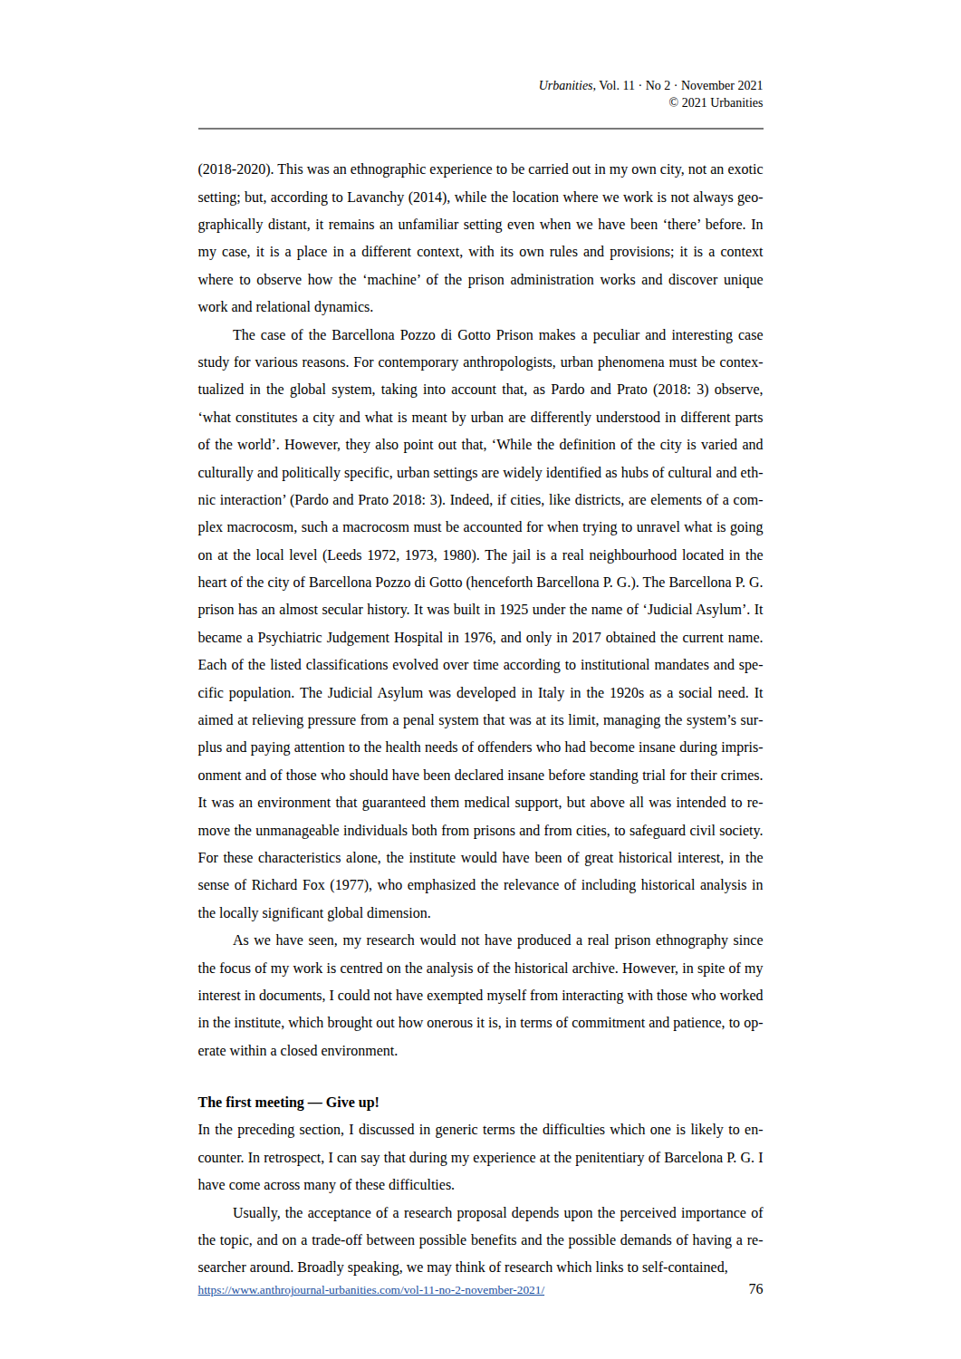Urbanities, Vol. 11 · No 2 · November 2021
© 2021 Urbanities
(2018-2020). This was an ethnographic experience to be carried out in my own city, not an exotic setting; but, according to Lavanchy (2014), while the location where we work is not always geographically distant, it remains an unfamiliar setting even when we have been ‘there’ before. In my case, it is a place in a different context, with its own rules and provisions; it is a context where to observe how the ‘machine’ of the prison administration works and discover unique work and relational dynamics.
The case of the Barcellona Pozzo di Gotto Prison makes a peculiar and interesting case study for various reasons. For contemporary anthropologists, urban phenomena must be contextualized in the global system, taking into account that, as Pardo and Prato (2018: 3) observe, ‘what constitutes a city and what is meant by urban are differently understood in different parts of the world’. However, they also point out that, ‘While the definition of the city is varied and culturally and politically specific, urban settings are widely identified as hubs of cultural and ethnic interaction’ (Pardo and Prato 2018: 3). Indeed, if cities, like districts, are elements of a complex macrocosm, such a macrocosm must be accounted for when trying to unravel what is going on at the local level (Leeds 1972, 1973, 1980). The jail is a real neighbourhood located in the heart of the city of Barcellona Pozzo di Gotto (henceforth Barcellona P. G.). The Barcellona P. G. prison has an almost secular history. It was built in 1925 under the name of ‘Judicial Asylum’. It became a Psychiatric Judgement Hospital in 1976, and only in 2017 obtained the current name. Each of the listed classifications evolved over time according to institutional mandates and specific population. The Judicial Asylum was developed in Italy in the 1920s as a social need. It aimed at relieving pressure from a penal system that was at its limit, managing the system’s surplus and paying attention to the health needs of offenders who had become insane during imprisonment and of those who should have been declared insane before standing trial for their crimes. It was an environment that guaranteed them medical support, but above all was intended to remove the unmanageable individuals both from prisons and from cities, to safeguard civil society. For these characteristics alone, the institute would have been of great historical interest, in the sense of Richard Fox (1977), who emphasized the relevance of including historical analysis in the locally significant global dimension.
As we have seen, my research would not have produced a real prison ethnography since the focus of my work is centred on the analysis of the historical archive. However, in spite of my interest in documents, I could not have exempted myself from interacting with those who worked in the institute, which brought out how onerous it is, in terms of commitment and patience, to operate within a closed environment.
The first meeting — Give up!
In the preceding section, I discussed in generic terms the difficulties which one is likely to encounter. In retrospect, I can say that during my experience at the penitentiary of Barcelona P. G. I have come across many of these difficulties.
Usually, the acceptance of a research proposal depends upon the perceived importance of the topic, and on a trade-off between possible benefits and the possible demands of having a researcher around. Broadly speaking, we may think of research which links to self-contained,
https://www.anthrojournal-urbanities.com/vol-11-no-2-november-2021/ 76